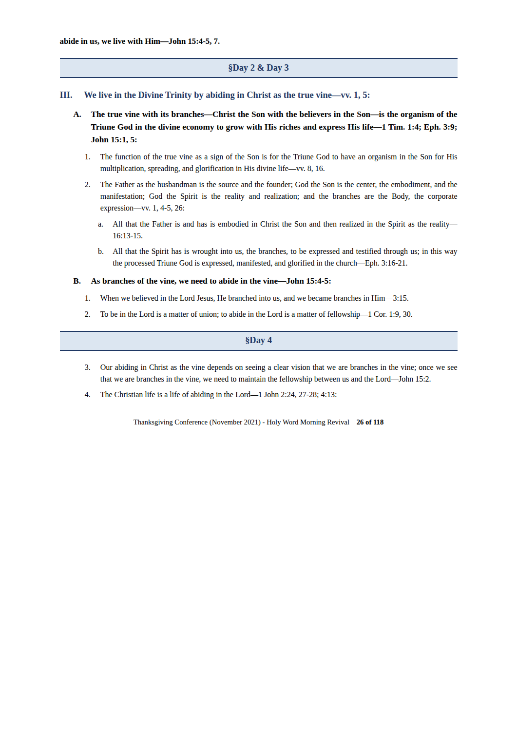abide in us, we live with Him—John 15:4-5, 7.
§Day 2 & Day 3
III. We live in the Divine Trinity by abiding in Christ as the true vine—vv. 1, 5:
A. The true vine with its branches—Christ the Son with the believers in the Son—is the organism of the Triune God in the divine economy to grow with His riches and express His life—1 Tim. 1:4; Eph. 3:9; John 15:1, 5:
1. The function of the true vine as a sign of the Son is for the Triune God to have an organism in the Son for His multiplication, spreading, and glorification in His divine life—vv. 8, 16.
2. The Father as the husbandman is the source and the founder; God the Son is the center, the embodiment, and the manifestation; God the Spirit is the reality and realization; and the branches are the Body, the corporate expression—vv. 1, 4-5, 26:
a. All that the Father is and has is embodied in Christ the Son and then realized in the Spirit as the reality—16:13-15.
b. All that the Spirit has is wrought into us, the branches, to be expressed and testified through us; in this way the processed Triune God is expressed, manifested, and glorified in the church—Eph. 3:16-21.
B. As branches of the vine, we need to abide in the vine—John 15:4-5:
1. When we believed in the Lord Jesus, He branched into us, and we became branches in Him—3:15.
2. To be in the Lord is a matter of union; to abide in the Lord is a matter of fellowship—1 Cor. 1:9, 30.
§Day 4
3. Our abiding in Christ as the vine depends on seeing a clear vision that we are branches in the vine; once we see that we are branches in the vine, we need to maintain the fellowship between us and the Lord—John 15:2.
4. The Christian life is a life of abiding in the Lord—1 John 2:24, 27-28; 4:13:
Thanksgiving Conference (November 2021) - Holy Word Morning Revival 26 of 118